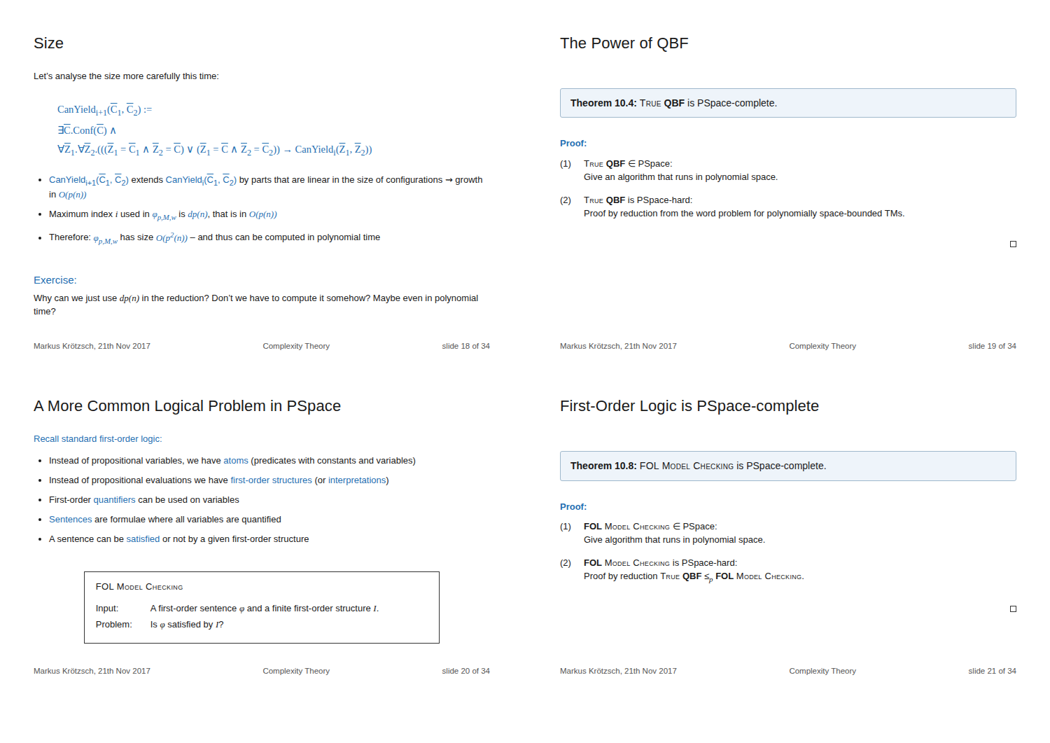Size
Let’s analyse the size more carefully this time:
CanYieldi+1(C1, C2) := ∃C.Conf(C) ∧ ∀Z1.∀Z2.(((Z1 = C1 ∧ Z2 = C) ∨ (Z1 = C ∧ Z2 = C2)) → CanYieldi(Z1, Z2))
CanYieldi+1(C1, C2) extends CanYieldi(C1, C2) by parts that are linear in the size of configurations ⇝ growth in O(p(n))
Maximum index i used in φp,M,w is dp(n), that is in O(p(n))
Therefore: φp,M,w has size O(p2(n)) – and thus can be computed in polynomial time
Exercise:
Why can we just use dp(n) in the reduction? Don’t we have to compute it somehow? Maybe even in polynomial time?
Markus Krötzsch, 21th Nov 2017
Complexity Theory
slide 18 of 34
The Power of QBF
Theorem 10.4: True QBF is PSpace-complete.
Proof:
(1) True QBF ∈ PSpace:
Give an algorithm that runs in polynomial space.
(2) True QBF is PSpace-hard:
Proof by reduction from the word problem for polynomially space-bounded TMs.
Markus Krötzsch, 21th Nov 2017
Complexity Theory
slide 19 of 34
A More Common Logical Problem in PSpace
Recall standard first-order logic:
Instead of propositional variables, we have atoms (predicates with constants and variables)
Instead of propositional evaluations we have first-order structures (or interpretations)
First-order quantifiers can be used on variables
Sentences are formulae where all variables are quantified
A sentence can be satisfied or not by a given first-order structure
FOL Model Checking
| Input: | A first-order sentence φ and a finite first-order structure I . |
| Problem: | Is φ satisfied by I ? |
Markus Krötzsch, 21th Nov 2017
Complexity Theory
slide 20 of 34
First-Order Logic is PSpace-complete
Theorem 10.8: FOL Model Checking is PSpace-complete.
Proof:
(1) FOL Model Checking ∈ PSpace:
Give algorithm that runs in polynomial space.
(2) FOL Model Checking is PSpace-hard:
Proof by reduction True QBF ≤p FOL Model Checking.
Markus Krötzsch, 21th Nov 2017
Complexity Theory
slide 21 of 34